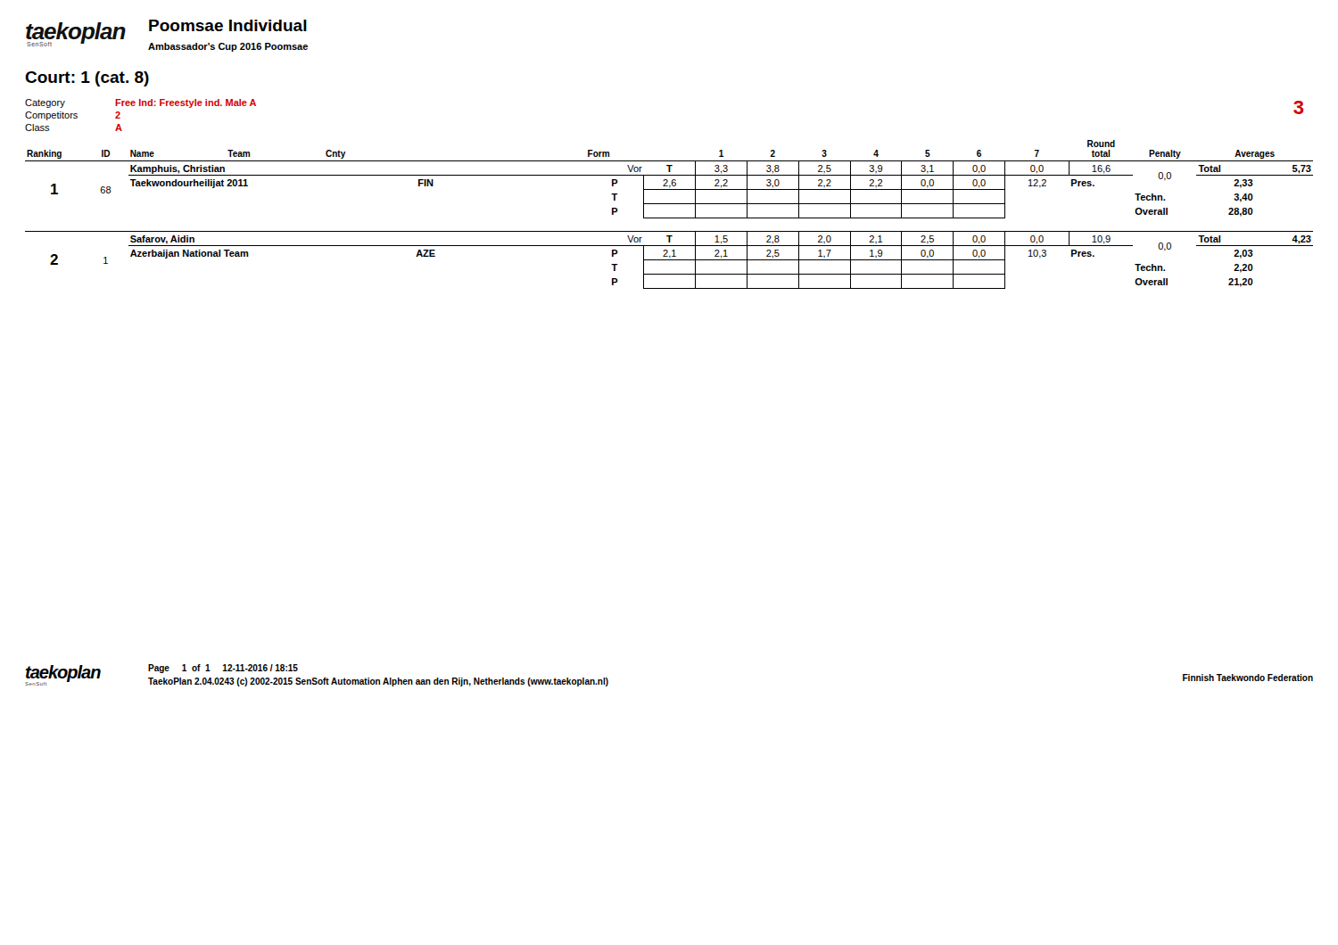taeko plan
SenSoft
Poomsae Individual
Ambassador's Cup 2016 Poomsae
Court: 1 (cat. 8)
| Category | Free Ind: Freestyle ind. Male A |
| Competitors | 2 |
| Class | A |
3
| Ranking | ID | Name | Team | Cnty | | Form | | 1 | 2 | 3 | 4 | 5 | 6 | 7 | Round total | Penalty | Averages |
| --- | --- | --- | --- | --- | --- | --- | --- | --- | --- | --- | --- | --- | --- | --- | --- | --- | --- |
| 1 | 68 | Kamphuis, Christian | | | Vor | T | 3,3 | 3,8 | 2,5 | 3,9 | 3,1 | 0,0 | 0,0 | 16,6 | 0,0 | Total | 5,73 |
| Taekwondourheilijat 2011 | FIN | | P | 2,6 | 2,2 | 3,0 | 2,2 | 2,2 | 0,0 | 0,0 | 12,2 | Pres. | 2,33 |
| | T | | | | | | | | | | Techn. | 3,40 |
| | P | | | | | | | | | | Overall | 28,80 |
| 2 | 1 | Safarov, Aidin | | | Vor | T | 1,5 | 2,8 | 2,0 | 2,1 | 2,5 | 0,0 | 0,0 | 10,9 | 0,0 | Total | 4,23 |
| Azerbaijan National Team | AZE | | P | 2,1 | 2,1 | 2,5 | 1,7 | 1,9 | 0,0 | 0,0 | 10,3 | Pres. | 2,03 |
| | T | | | | | | | | | | Techn. | 2,20 |
| | P | | | | | | | | | | Overall | 21,20 |
taeko plan
SenSoft
Page 1 of 1 12-11-2016 / 18:15
TaekoPlan 2.04.0243 (c) 2002-2015 SenSoft Automation Alphen aan den Rijn, Netherlands (www.taekoplan.nl)
Finnish Taekwondo Federation